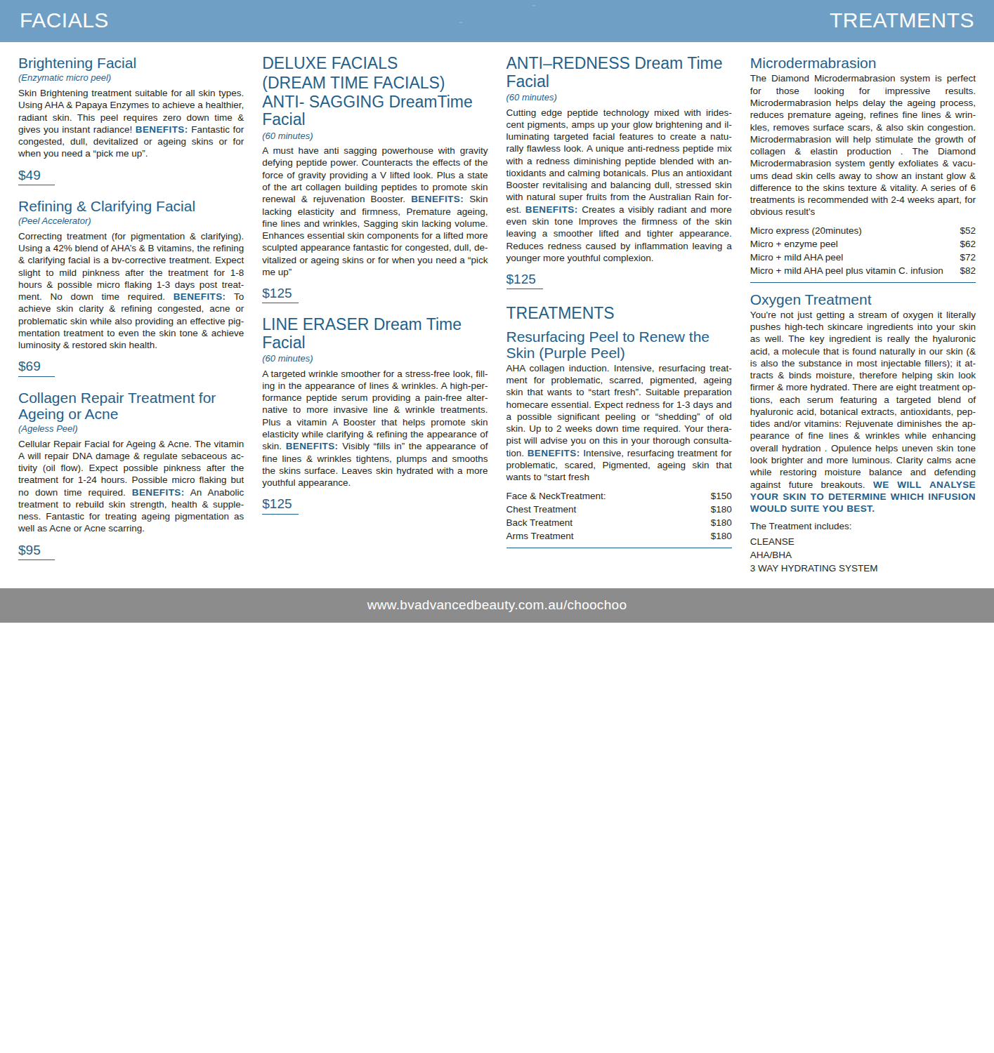FACIALS
TREATMENTS
Brightening Facial
(Enzymatic micro peel)
Skin Brightening treatment suitable for all skin types. Using AHA & Papaya Enzymes to achieve a healthier, radiant skin. This peel requires zero down time & gives you instant radiance! BENEFITS: Fantastic for congested, dull, devitalized or ageing skins or for when you need a “pick me up”.
$49
Refining & Clarifying Facial
(Peel Accelerator)
Correcting treatment (for pigmentation & clarifying). Using a 42% blend of AHA’s & B vitamins, the refining & clarifying facial is a bv-corrective treatment. Expect slight to mild pinkness after the treatment for 1-8 hours & possible micro flaking 1-3 days post treatment. No down time required. BENEFITS: To achieve skin clarity & refining congested, acne or problematic skin while also providing an effective pigmentation treatment to even the skin tone & achieve luminosity & restored skin health.
$69
Collagen Repair Treatment for Ageing or Acne
(Ageless Peel)
Cellular Repair Facial for Ageing & Acne. The vitamin A will repair DNA damage & regulate sebaceous activity (oil flow). Expect possible pinkness after the treatment for 1-24 hours. Possible micro flaking but no down time required. BENEFITS: An Anabolic treatment to rebuild skin strength, health & suppleness. Fantastic for treating ageing pigmentation as well as Acne or Acne scarring.
$95
DELUXE FACIALS
(DREAM TIME FACIALS)
ANTI- SAGGING DreamTime Facial
(60 minutes)
A must have anti sagging powerhouse with gravity defying peptide power. Counteracts the effects of the force of gravity providing a V lifted look. Plus a state of the art collagen building peptides to promote skin renewal & rejuvenation Booster. BENEFITS: Skin lacking elasticity and firmness, Premature ageing, fine lines and wrinkles, Sagging skin lacking volume. Enhances essential skin components for a lifted more sculpted appearance fantastic for congested, dull, devitalized or ageing skins or for when you need a “pick me up”
$125
LINE ERASER Dream Time Facial
(60 minutes)
A targeted wrinkle smoother for a stress-free look, filling in the appearance of lines & wrinkles. A high-performance peptide serum providing a pain-free alternative to more invasive line & wrinkle treatments. Plus a vitamin A Booster that helps promote skin elasticity while clarifying & refining the appearance of skin. BENEFITS: Visibly “fills in” the appearance of fine lines & wrinkles tightens, plumps and smooths the skins surface. Leaves skin hydrated with a more youthful appearance.
$125
ANTI–REDNESS Dream Time Facial
(60 minutes)
Cutting edge peptide technology mixed with iridescent pigments, amps up your glow brightening and illuminating targeted facial features to create a naturally flawless look. A unique anti-redness peptide mix with a redness diminishing peptide blended with antioxidants and calming botanicals. Plus an antioxidant Booster revitalising and balancing dull, stressed skin with natural super fruits from the Australian Rain forest. BENEFITS: Creates a visibly radiant and more even skin tone Improves the firmness of the skin leaving a smoother lifted and tighter appearance. Reduces redness caused by inflammation leaving a younger more youthful complexion.
$125
TREATMENTS
Resurfacing Peel to Renew the Skin (Purple Peel)
AHA collagen induction. Intensive, resurfacing treatment for problematic, scarred, pigmented, ageing skin that wants to “start fresh”. Suitable preparation homecare essential. Expect redness for 1-3 days and a possible significant peeling or “shedding” of old skin. Up to 2 weeks down time required. Your therapist will advise you on this in your thorough consultation. BENEFITS: Intensive, resurfacing treatment for problematic, scared, Pigmented, ageing skin that wants to “start fresh
| Face & NeckTreatment: | $150 |
| Chest Treatment | $180 |
| Back Treatment | $180 |
| Arms Treatment | $180 |
Microdermabrasion
The Diamond Microdermabrasion system is perfect for those looking for impressive results. Microdermabrasion helps delay the ageing process, reduces premature ageing, refines fine lines & wrinkles, removes surface scars, & also skin congestion. Microdermabrasion will help stimulate the growth of collagen & elastin production . The Diamond Microdermabrasion system gently exfoliates & vacuums dead skin cells away to show an instant glow & difference to the skins texture & vitality. A series of 6 treatments is recommended with 2-4 weeks apart, for obvious result's
| Micro express (20minutes) | $52 |
| Micro + enzyme peel | $62 |
| Micro + mild AHA peel | $72 |
| Micro + mild AHA peel plus vitamin C. infusion | $82 |
Oxygen Treatment
You're not just getting a stream of oxygen it literally pushes high-tech skincare ingredients into your skin as well. The key ingredient is really the hyaluronic acid, a molecule that is found naturally in our skin (& is also the substance in most injectable fillers); it attracts & binds moisture, therefore helping skin look firmer & more hydrated. There are eight treatment options, each serum featuring a targeted blend of hyaluronic acid, botanical extracts, antioxidants, peptides and/or vitamins: Rejuvenate diminishes the appearance of fine lines & wrinkles while enhancing overall hydration . Opulence helps uneven skin tone look brighter and more luminous. Clarity calms acne while restoring moisture balance and defending against future breakouts. WE WILL ANALYSE YOUR SKIN TO DETERMINE WHICH INFUSION WOULD SUITE YOU BEST.
The Treatment includes:
CLEANSE
AHA/BHA
3 WAY HYDRATING SYSTEM
www.bvadvancedbeauty.com.au/choochoo